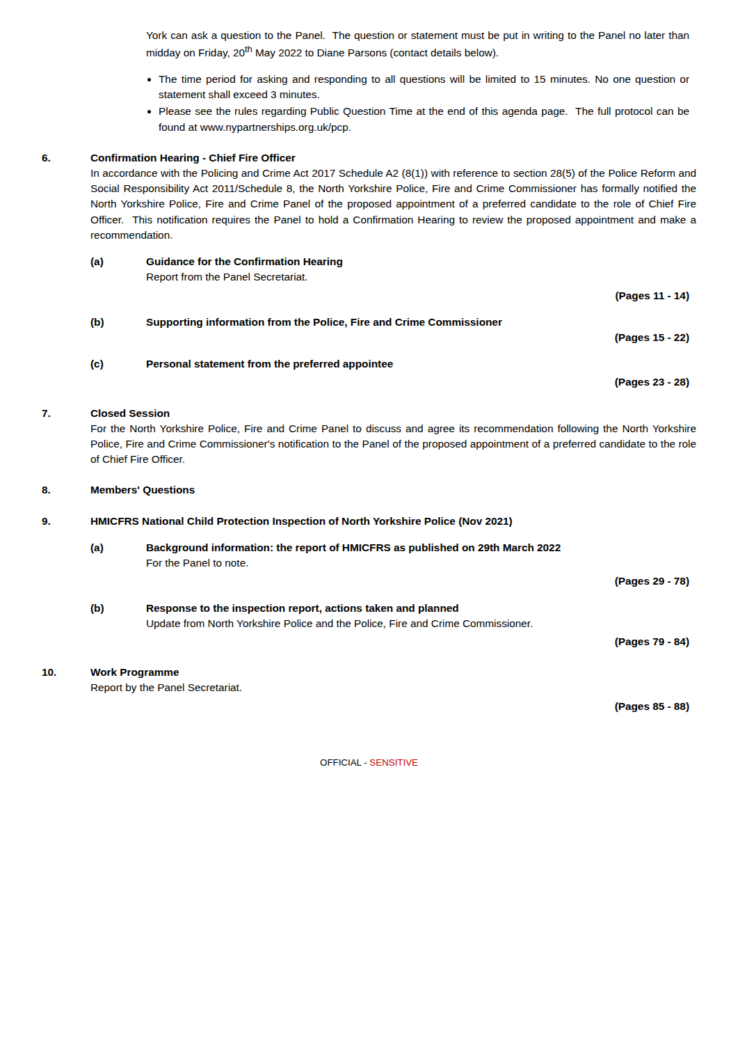York can ask a question to the Panel. The question or statement must be put in writing to the Panel no later than midday on Friday, 20th May 2022 to Diane Parsons (contact details below).
The time period for asking and responding to all questions will be limited to 15 minutes. No one question or statement shall exceed 3 minutes.
Please see the rules regarding Public Question Time at the end of this agenda page. The full protocol can be found at www.nypartnerships.org.uk/pcp.
6.
Confirmation Hearing - Chief Fire Officer
In accordance with the Policing and Crime Act 2017 Schedule A2 (8(1)) with reference to section 28(5) of the Police Reform and Social Responsibility Act 2011/Schedule 8, the North Yorkshire Police, Fire and Crime Commissioner has formally notified the North Yorkshire Police, Fire and Crime Panel of the proposed appointment of a preferred candidate to the role of Chief Fire Officer. This notification requires the Panel to hold a Confirmation Hearing to review the proposed appointment and make a recommendation.
(a)
Guidance for the Confirmation Hearing
Report from the Panel Secretariat.
(Pages 11 - 14)
(b)
Supporting information from the Police, Fire and Crime Commissioner
(Pages 15 - 22)
(c)
Personal statement from the preferred appointee
(Pages 23 - 28)
7.
Closed Session
For the North Yorkshire Police, Fire and Crime Panel to discuss and agree its recommendation following the North Yorkshire Police, Fire and Crime Commissioner's notification to the Panel of the proposed appointment of a preferred candidate to the role of Chief Fire Officer.
8.
Members' Questions
9.
HMICFRS National Child Protection Inspection of North Yorkshire Police (Nov 2021)
(a)
Background information: the report of HMICFRS as published on 29th March 2022
For the Panel to note.
(Pages 29 - 78)
(b)
Response to the inspection report, actions taken and planned
Update from North Yorkshire Police and the Police, Fire and Crime Commissioner.
(Pages 79 - 84)
10.
Work Programme
Report by the Panel Secretariat.
(Pages 85 - 88)
OFFICIAL - SENSITIVE